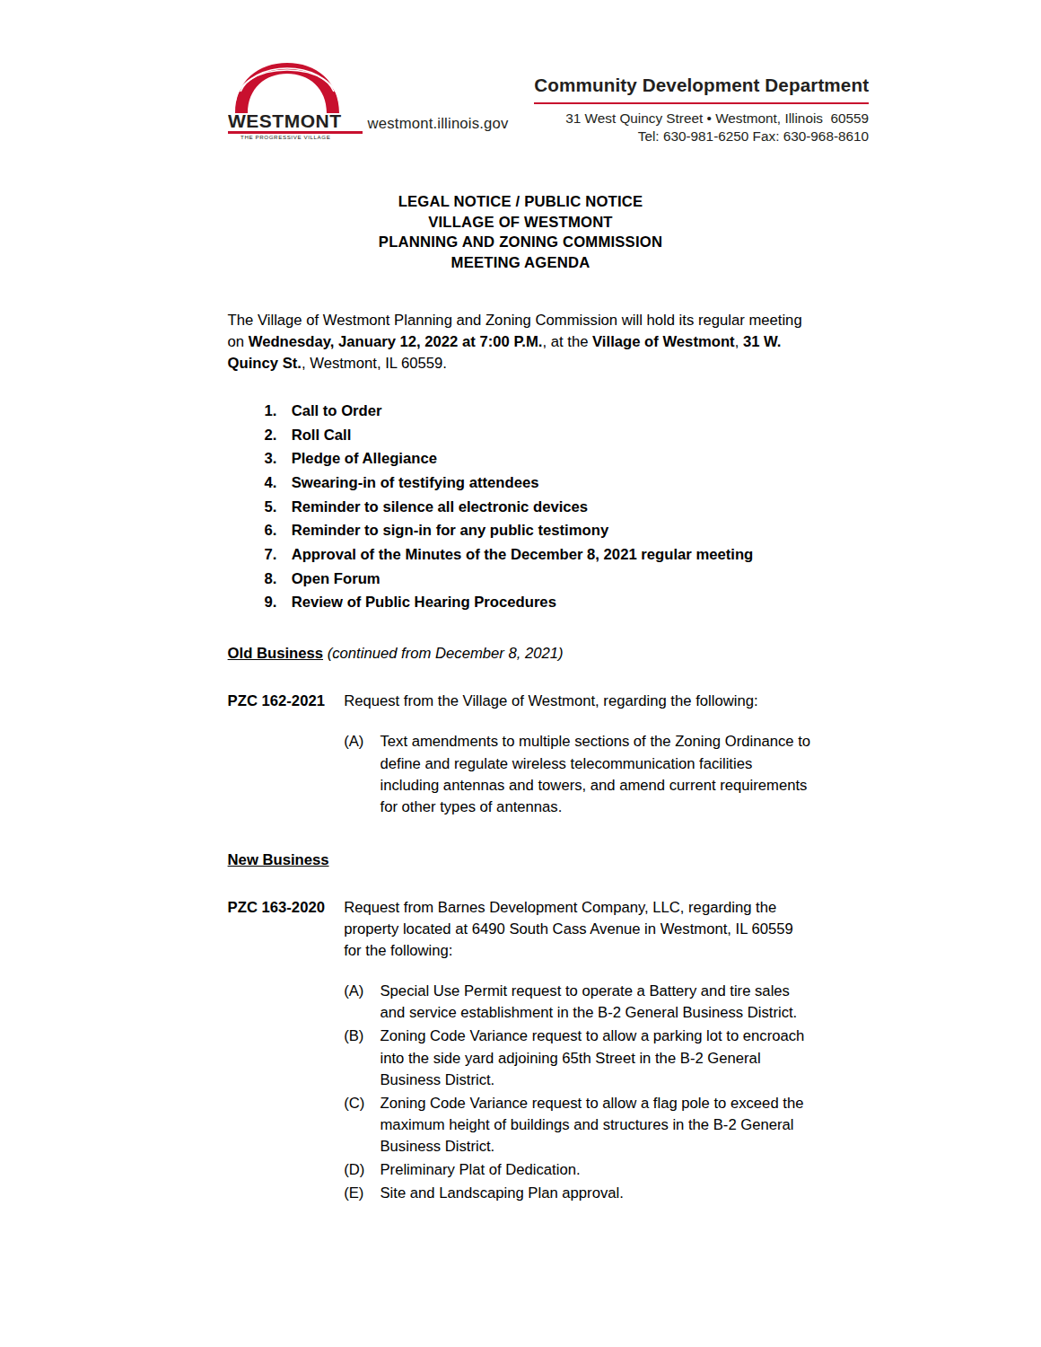WESTMONT THE PROGRESSIVE VILLAGE
westmont.illinois.gov
Community Development Department
31 West Quincy Street • Westmont, Illinois 60559
Tel: 630-981-6250 Fax: 630-968-8610
LEGAL NOTICE / PUBLIC NOTICE
VILLAGE OF WESTMONT
PLANNING AND ZONING COMMISSION
MEETING AGENDA
The Village of Westmont Planning and Zoning Commission will hold its regular meeting on Wednesday, January 12, 2022 at 7:00 P.M., at the Village of Westmont, 31 W. Quincy St., Westmont, IL 60559.
Call to Order
Roll Call
Pledge of Allegiance
Swearing-in of testifying attendees
Reminder to silence all electronic devices
Reminder to sign-in for any public testimony
Approval of the Minutes of the December 8, 2021 regular meeting
Open Forum
Review of Public Hearing Procedures
Old Business (continued from December 8, 2021)
PZC 162-2021
Request from the Village of Westmont, regarding the following:
(A) Text amendments to multiple sections of the Zoning Ordinance to define and regulate wireless telecommunication facilities including antennas and towers, and amend current requirements for other types of antennas.
New Business
PZC 163-2020
Request from Barnes Development Company, LLC, regarding the property located at 6490 South Cass Avenue in Westmont, IL 60559 for the following:
(A) Special Use Permit request to operate a Battery and tire sales and service establishment in the B-2 General Business District.
(B) Zoning Code Variance request to allow a parking lot to encroach into the side yard adjoining 65th Street in the B-2 General Business District.
(C) Zoning Code Variance request to allow a flag pole to exceed the maximum height of buildings and structures in the B-2 General Business District.
(D) Preliminary Plat of Dedication.
(E) Site and Landscaping Plan approval.